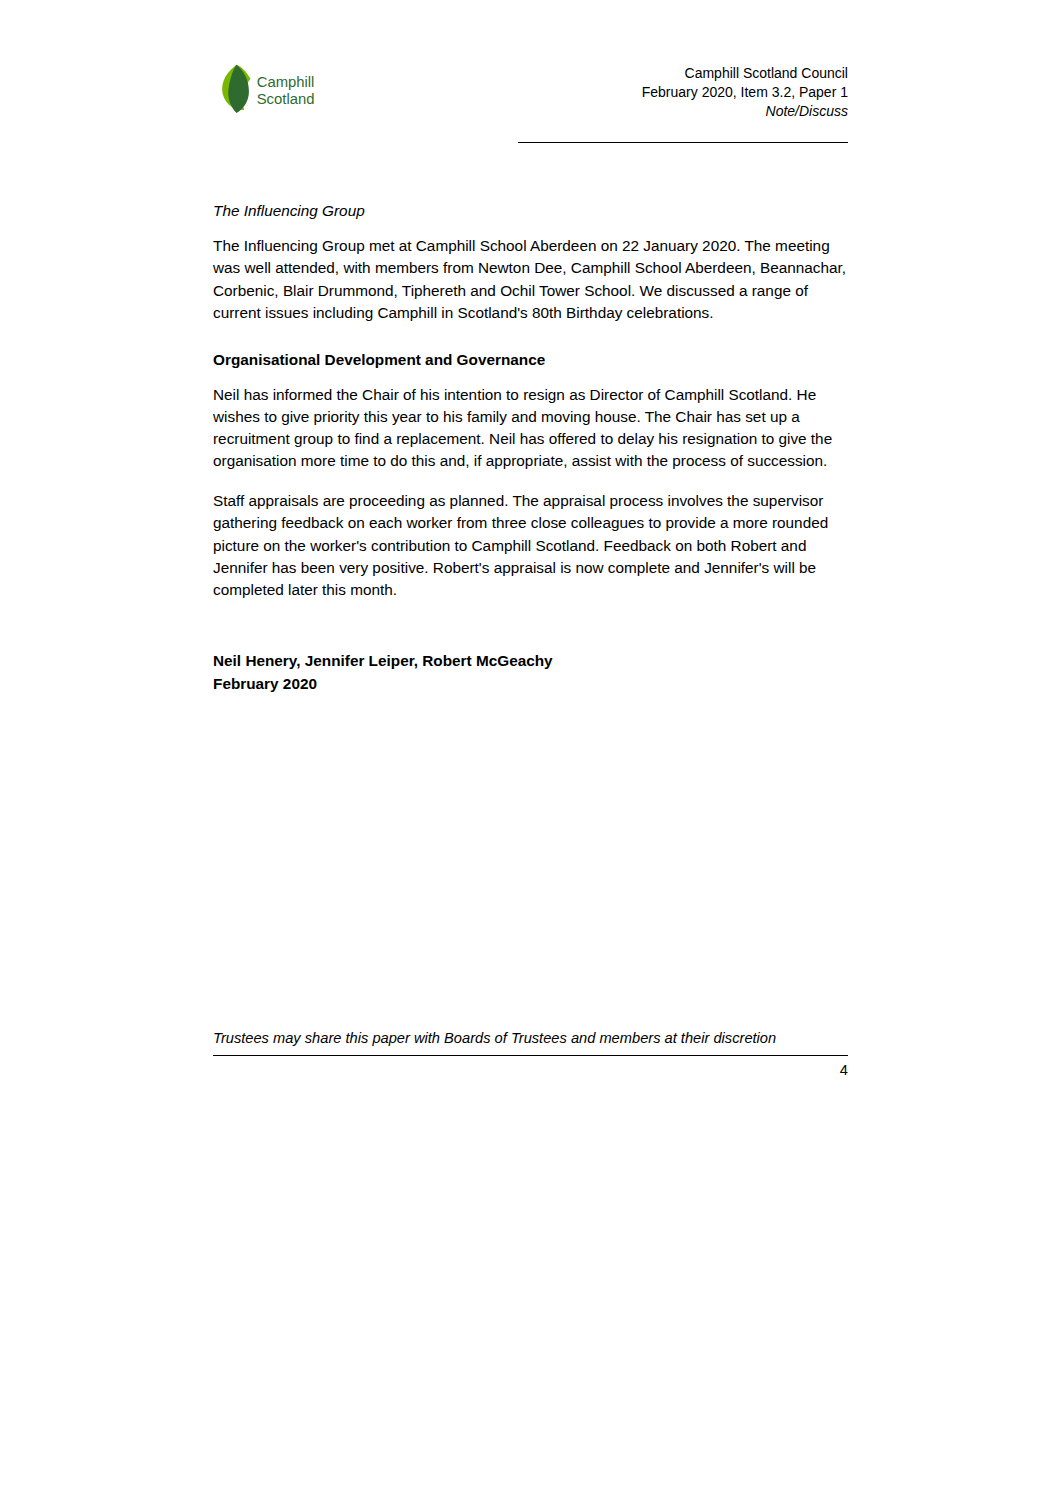Camphill Scotland
Camphill Scotland Council
February 2020, Item 3.2, Paper 1
Note/Discuss
The Influencing Group
The Influencing Group met at Camphill School Aberdeen on 22 January 2020. The meeting was well attended, with members from Newton Dee, Camphill School Aberdeen, Beannachar, Corbenic, Blair Drummond, Tiphereth and Ochil Tower School. We discussed a range of current issues including Camphill in Scotland's 80th Birthday celebrations.
Organisational Development and Governance
Neil has informed the Chair of his intention to resign as Director of Camphill Scotland. He wishes to give priority this year to his family and moving house. The Chair has set up a recruitment group to find a replacement. Neil has offered to delay his resignation to give the organisation more time to do this and, if appropriate, assist with the process of succession.
Staff appraisals are proceeding as planned. The appraisal process involves the supervisor gathering feedback on each worker from three close colleagues to provide a more rounded picture on the worker's contribution to Camphill Scotland. Feedback on both Robert and Jennifer has been very positive. Robert's appraisal is now complete and Jennifer's will be completed later this month.
Neil Henery, Jennifer Leiper, Robert McGeachy
February 2020
Trustees may share this paper with Boards of Trustees and members at their discretion
4